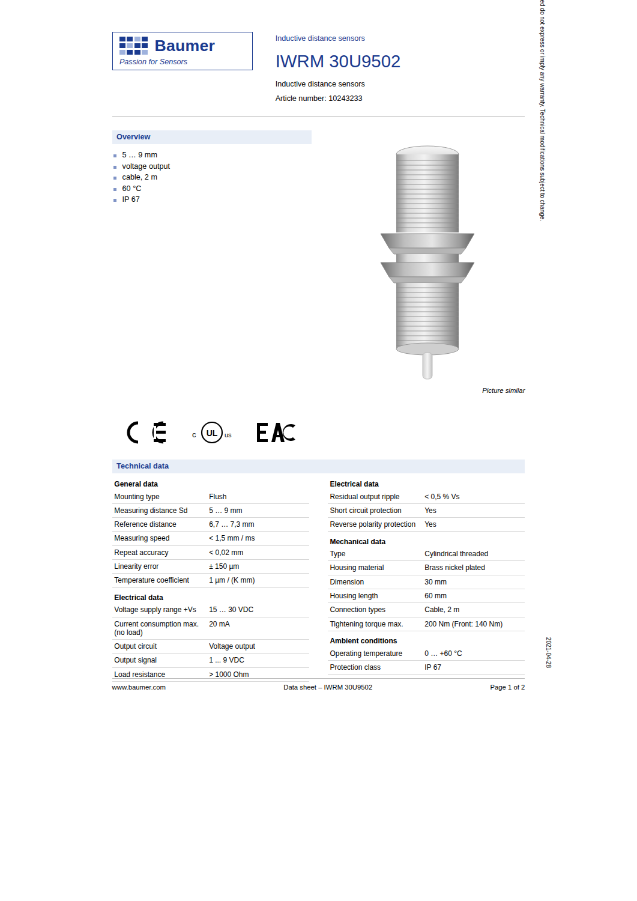Baumer
Passion for Sensors
Inductive distance sensors
IWRM 30U9502
Inductive distance sensors
Article number: 10243233
Overview
5 … 9 mm
voltage output
cable, 2 m
60 °C
IP 67
Picture similar
c UL us
Technical data
| General data |
| Mounting type | Flush |
| Measuring distance Sd | 5 … 9 mm |
| Reference distance | 6,7 … 7,3 mm |
| Measuring speed | < 1,5 mm / ms |
| Repeat accuracy | < 0,02 mm |
| Linearity error | ± 150 µm |
| Temperature coefficient | 1 µm / (K mm) |
| Electrical data |
| Voltage supply range +Vs | 15 … 30 VDC |
| Current consumption max. (no load) | 20 mA |
| Output circuit | Voltage output |
| Output signal | 1 ... 9 VDC |
| Load resistance | > 1000 Ohm |
| Electrical data |
| Residual output ripple | < 0,5 % Vs |
| Short circuit protection | Yes |
| Reverse polarity protection | Yes |
| Mechanical data |
| Type | Cylindrical threaded |
| Housing material | Brass nickel plated |
| Dimension | 30 mm |
| Housing length | 60 mm |
| Connection types | Cable, 2 m |
| Tightening torque max. | 200 Nm (Front: 140 Nm) |
| Ambient conditions |
| Operating temperature | 0 … +60 °C |
| Protection class | IP 67 |
The product features and technical data specified do not express or imply any warranty. Technical modifications subject to change.
2021-04-28
www.baumer.com Data sheet – IWRM 30U9502 Page 1 of 2